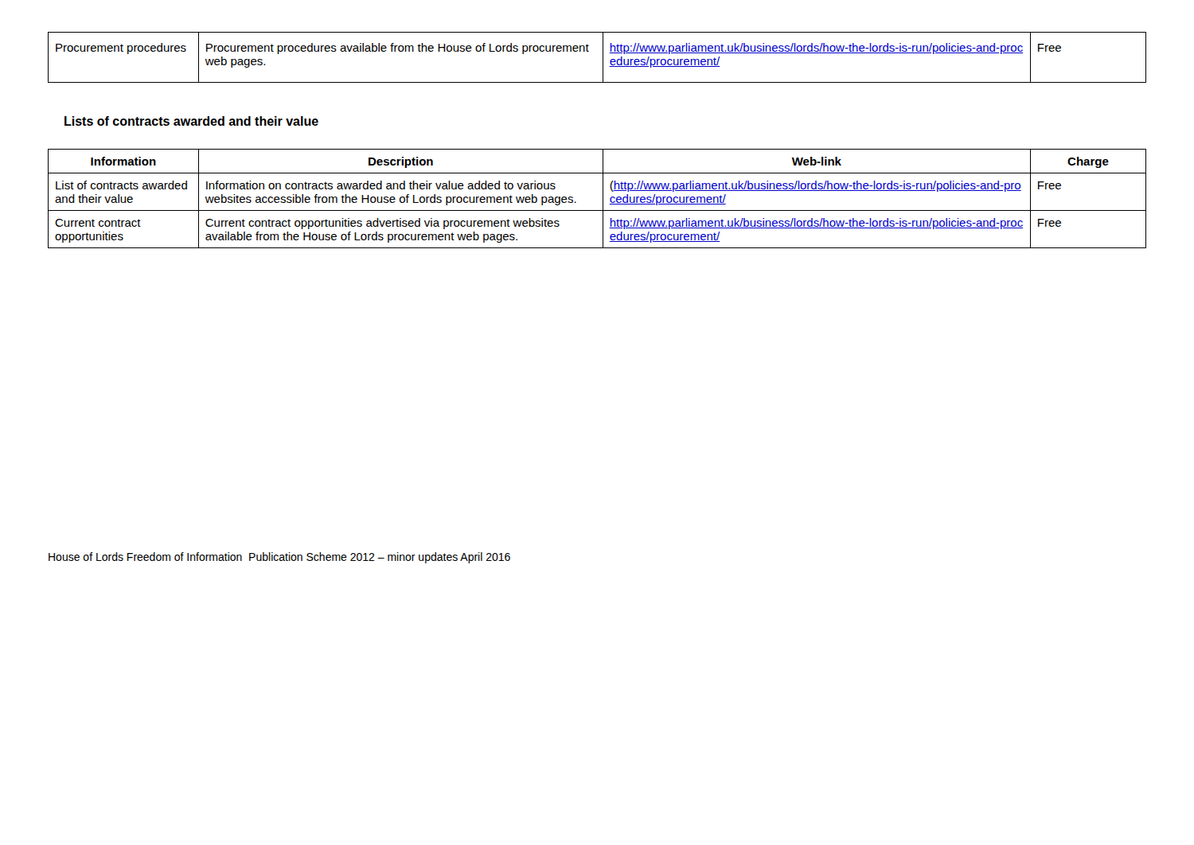| Procurement procedures | Procurement procedures available from the House of Lords procurement web pages. | http://www.parliament.uk/business/lords/how-the-lords-is-run/policies-and-procedures/procurement/ | Free |
Lists of contracts awarded and their value
| Information | Description | Web-link | Charge |
| --- | --- | --- | --- |
| List of contracts awarded and their value | Information on contracts awarded and their value added to various websites accessible from the House of Lords procurement web pages. | ( http://www.parliament.uk/business/lords/how-the-lords-is-run/policies-and-procedures/procurement/ | Free |
| Current contract opportunities | Current contract opportunities advertised via procurement websites available from the House of Lords procurement web pages. | http://www.parliament.uk/business/lords/how-the-lords-is-run/policies-and-procedures/procurement/ | Free |
House of Lords Freedom of Information Publication Scheme 2012 – minor updates April 2016